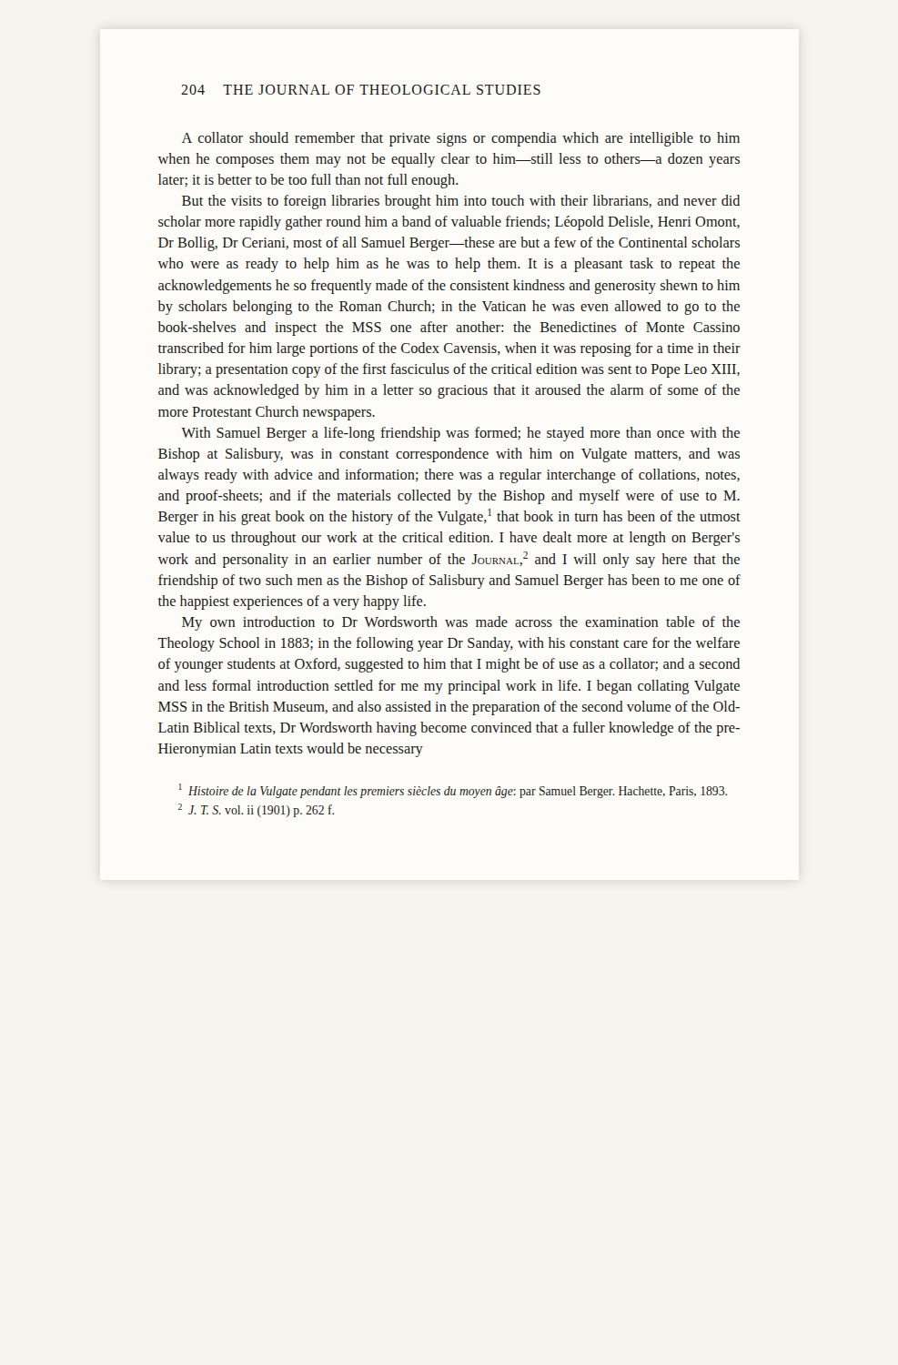204 The Journal of Theological Studies
A collator should remember that private signs or compendia which are intelligible to him when he composes them may not be equally clear to him—still less to others—a dozen years later; it is better to be too full than not full enough.
But the visits to foreign libraries brought him into touch with their librarians, and never did scholar more rapidly gather round him a band of valuable friends; Léopold Delisle, Henri Omont, Dr Bollig, Dr Ceriani, most of all Samuel Berger—these are but a few of the Continental scholars who were as ready to help him as he was to help them. It is a pleasant task to repeat the acknowledgements he so frequently made of the consistent kindness and generosity shewn to him by scholars belonging to the Roman Church; in the Vatican he was even allowed to go to the book-shelves and inspect the MSS one after another: the Benedictines of Monte Cassino transcribed for him large portions of the Codex Cavensis, when it was reposing for a time in their library; a presentation copy of the first fasciculus of the critical edition was sent to Pope Leo XIII, and was acknowledged by him in a letter so gracious that it aroused the alarm of some of the more Protestant Church newspapers.
With Samuel Berger a life-long friendship was formed; he stayed more than once with the Bishop at Salisbury, was in constant correspondence with him on Vulgate matters, and was always ready with advice and information; there was a regular interchange of collations, notes, and proof-sheets; and if the materials collected by the Bishop and myself were of use to M. Berger in his great book on the history of the Vulgate,1 that book in turn has been of the utmost value to us throughout our work at the critical edition. I have dealt more at length on Berger's work and personality in an earlier number of the Journal,2 and I will only say here that the friendship of two such men as the Bishop of Salisbury and Samuel Berger has been to me one of the happiest experiences of a very happy life.
My own introduction to Dr Wordsworth was made across the examination table of the Theology School in 1883; in the following year Dr Sanday, with his constant care for the welfare of younger students at Oxford, suggested to him that I might be of use as a collator; and a second and less formal introduction settled for me my principal work in life. I began collating Vulgate MSS in the British Museum, and also assisted in the preparation of the second volume of the Old-Latin Biblical texts, Dr Wordsworth having become convinced that a fuller knowledge of the pre-Hieronymian Latin texts would be necessary
1 Histoire de la Vulgate pendant les premiers siècles du moyen âge: par Samuel Berger. Hachette, Paris, 1893.
2 J. T. S. vol. ii (1901) p. 262 f.